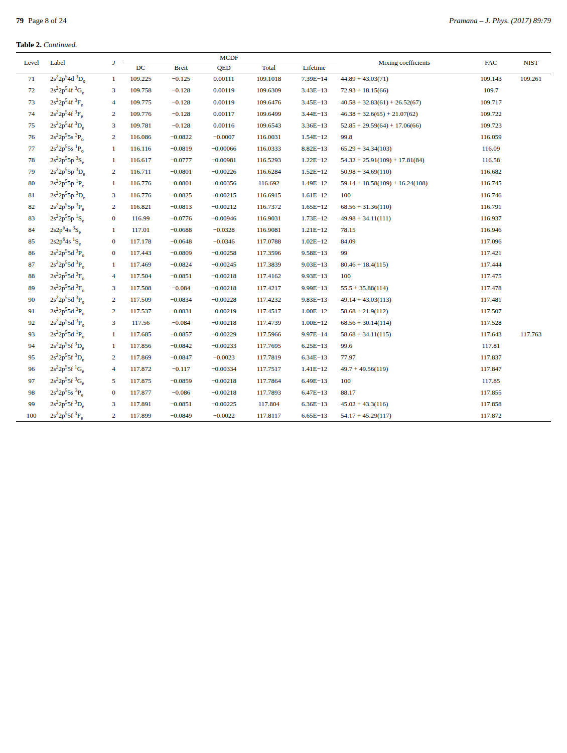79 Page 8 of 24
Pramana – J. Phys. (2017) 89:79
Table 2. Continued.
| Level | Label | J | MCDF | Mixing coefficients | FAC | NIST |
| --- | --- | --- | --- | --- | --- | --- |
| DC | Breit | QED | Total | Lifetime |
| 71 | 2s 2 2p 5 4d 3 D o | 1 | 109.225 | −0.125 | 0.00111 | 109.1018 | 7.39E−14 | 44.89 + 43.03(71) | 109.143 | 109.261 |
| 72 | 2s 2 2p 5 4f 3 G e | 3 | 109.758 | −0.128 | 0.00119 | 109.6309 | 3.43E−13 | 72.93 + 18.15(66) | 109.7 | |
| 73 | 2s 2 2p 5 4f 3 F e | 4 | 109.775 | −0.128 | 0.00119 | 109.6476 | 3.45E−13 | 40.58 + 32.83(61) + 26.52(67) | 109.717 | |
| 74 | 2s 2 2p 5 4f 3 F e | 2 | 109.776 | −0.128 | 0.00117 | 109.6499 | 3.44E−13 | 46.38 + 32.6(65) + 21.07(62) | 109.722 | |
| 75 | 2s 2 2p 5 4f 3 D e | 3 | 109.781 | −0.128 | 0.00116 | 109.6543 | 3.36E−13 | 52.85 + 29.59(64) + 17.06(66) | 109.723 | |
| 76 | 2s 2 2p 5 5s 3 P o | 2 | 116.086 | −0.0822 | −0.0007 | 116.0031 | 1.54E−12 | 99.8 | 116.059 | |
| 77 | 2s 2 2p 5 5s 1 P o | 1 | 116.116 | −0.0819 | −0.00066 | 116.0333 | 8.82E−13 | 65.29 + 34.34(103) | 116.09 | |
| 78 | 2s 2 2p 5 5p 3 S e | 1 | 116.617 | −0.0777 | −0.00981 | 116.5293 | 1.22E−12 | 54.32 + 25.91(109) + 17.81(84) | 116.58 | |
| 79 | 2s 2 2p 5 5p 3 D e | 2 | 116.711 | −0.0801 | −0.00226 | 116.6284 | 1.52E−12 | 50.98 + 34.69(110) | 116.682 | |
| 80 | 2s 2 2p 5 5p 1 P e | 1 | 116.776 | −0.0801 | −0.00356 | 116.692 | 1.49E−12 | 59.14 + 18.58(109) + 16.24(108) | 116.745 | |
| 81 | 2s 2 2p 5 5p 3 D e | 3 | 116.776 | −0.0825 | −0.00215 | 116.6915 | 1.61E−12 | 100 | 116.746 | |
| 82 | 2s 2 2p 5 5p 3 P e | 2 | 116.821 | −0.0813 | −0.00212 | 116.7372 | 1.65E−12 | 68.56 + 31.36(110) | 116.791 | |
| 83 | 2s 2 2p 5 5p 1 S e | 0 | 116.99 | −0.0776 | −0.00946 | 116.9031 | 1.73E−12 | 49.98 + 34.11(111) | 116.937 | |
| 84 | 2s2p 6 4s 3 S e | 1 | 117.01 | −0.0688 | −0.0328 | 116.9081 | 1.21E−12 | 78.15 | 116.946 | |
| 85 | 2s2p 6 4s 1 S e | 0 | 117.178 | −0.0648 | −0.0346 | 117.0788 | 1.02E−12 | 84.09 | 117.096 | |
| 86 | 2s 2 2p 5 5d 3 P o | 0 | 117.443 | −0.0809 | −0.00258 | 117.3596 | 9.58E−13 | 99 | 117.421 | |
| 87 | 2s 2 2p 5 5d 3 P o | 1 | 117.469 | −0.0824 | −0.00245 | 117.3839 | 9.03E−13 | 80.46 + 18.4(115) | 117.444 | |
| 88 | 2s 2 2p 5 5d 3 F o | 4 | 117.504 | −0.0851 | −0.00218 | 117.4162 | 9.93E−13 | 100 | 117.475 | |
| 89 | 2s 2 2p 5 5d 3 F o | 3 | 117.508 | −0.084 | −0.00218 | 117.4217 | 9.99E−13 | 55.5 + 35.88(114) | 117.478 | |
| 90 | 2s 2 2p 5 5d 3 P o | 2 | 117.509 | −0.0834 | −0.00228 | 117.4232 | 9.83E−13 | 49.14 + 43.03(113) | 117.481 | |
| 91 | 2s 2 2p 5 5d 3 P o | 2 | 117.537 | −0.0831 | −0.00219 | 117.4517 | 1.00E−12 | 58.68 + 21.9(112) | 117.507 | |
| 92 | 2s 2 2p 5 5d 3 P o | 3 | 117.56 | −0.084 | −0.00218 | 117.4739 | 1.00E−12 | 68.56 + 30.14(114) | 117.528 | |
| 93 | 2s 2 2p 5 5d 1 P o | 1 | 117.685 | −0.0857 | −0.00229 | 117.5966 | 9.97E−14 | 58.68 + 34.11(115) | 117.643 | 117.763 |
| 94 | 2s 2 2p 5 5f 3 D e | 1 | 117.856 | −0.0842 | −0.00233 | 117.7695 | 6.25E−13 | 99.6 | 117.81 | |
| 95 | 2s 2 2p 5 5f 3 D e | 2 | 117.869 | −0.0847 | −0.0023 | 117.7819 | 6.34E−13 | 77.97 | 117.837 | |
| 96 | 2s 2 2p 5 5f 1 G e | 4 | 117.872 | −0.117 | −0.00334 | 117.7517 | 1.41E−12 | 49.7 + 49.56(119) | 117.847 | |
| 97 | 2s 2 2p 5 5f 3 G e | 5 | 117.875 | −0.0859 | −0.00218 | 117.7864 | 6.49E−13 | 100 | 117.85 | |
| 98 | 2s 2 2p 5 5s 3 P e | 0 | 117.877 | −0.086 | −0.00218 | 117.7893 | 6.47E−13 | 88.17 | 117.855 | |
| 99 | 2s 2 2p 5 5f 3 D e | 3 | 117.891 | −0.0851 | −0.00225 | 117.804 | 6.36E−13 | 45.02 + 43.3(116) | 117.858 | |
| 100 | 2s 2 2p 5 5f 3 F e | 2 | 117.899 | −0.0849 | −0.0022 | 117.8117 | 6.65E−13 | 54.17 + 45.29(117) | 117.872 | |